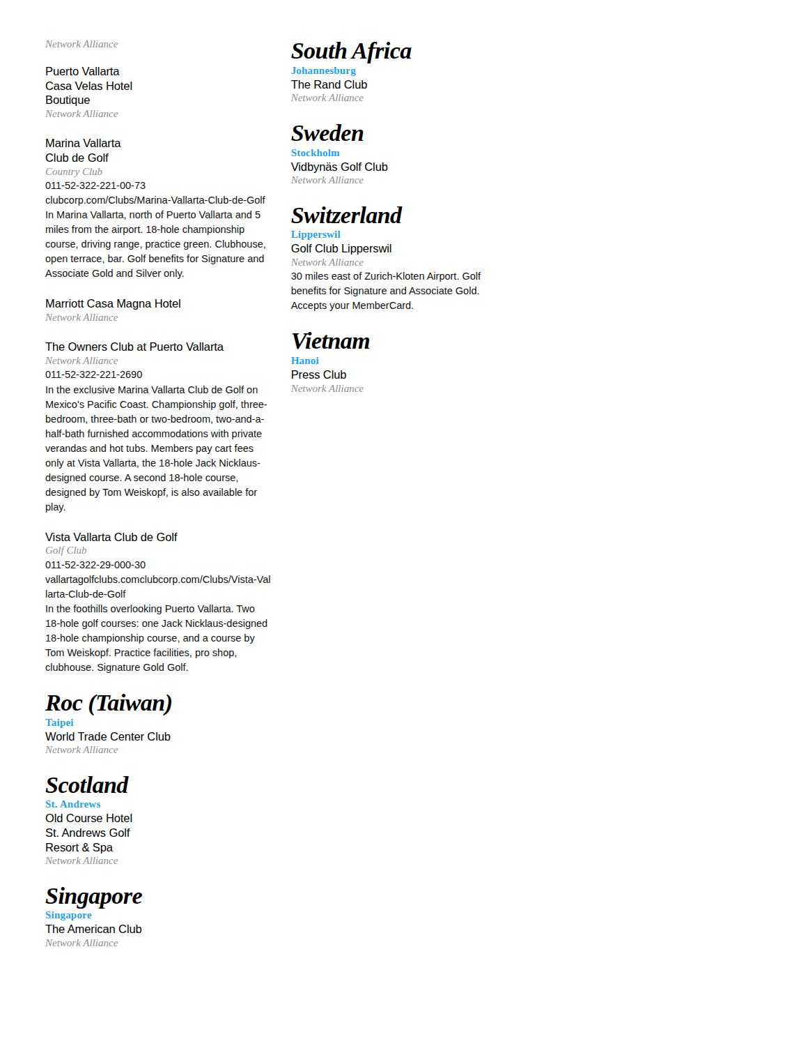Network Alliance
Puerto Vallarta
Casa Velas Hotel
Boutique
Network Alliance
Marina Vallarta
Club de Golf
Country Club
011-52-322-221-00-73
clubcorp.com/Clubs/Marina-Vallarta-Club-de-Golf
In Marina Vallarta, north of Puerto Vallarta and 5 miles from the airport. 18-hole championship course, driving range, practice green. Clubhouse, open terrace, bar. Golf benefits for Signature and Associate Gold and Silver only.
Marriott Casa Magna Hotel
Network Alliance
The Owners Club at Puerto Vallarta
Network Alliance
011-52-322-221-2690
In the exclusive Marina Vallarta Club de Golf on Mexico's Pacific Coast. Championship golf, three-bedroom, three-bath or two-bedroom, two-and-a-half-bath furnished accommodations with private verandas and hot tubs. Members pay cart fees only at Vista Vallarta, the 18-hole Jack Nicklaus-designed course. A second 18-hole course, designed by Tom Weiskopf, is also available for play.
Vista Vallarta Club de Golf
Golf Club
011-52-322-29-000-30
vallartagolfclubs.com clubcorp.com/Clubs/Vista-Vallarta-Club-de-Golf
In the foothills overlooking Puerto Vallarta. Two 18-hole golf courses: one Jack Nicklaus-designed 18-hole championship course, and a course by Tom Weiskopf. Practice facilities, pro shop, clubhouse. Signature Gold Golf.
Roc (Taiwan)
Taipei
World Trade Center Club
Network Alliance
Scotland
St. Andrews
Old Course Hotel
St. Andrews Golf
Resort & Spa
Network Alliance
Singapore
Singapore
The American Club
Network Alliance
South Africa
Johannesburg
The Rand Club
Network Alliance
Sweden
Stockholm
Vidbynäs Golf Club
Network Alliance
Switzerland
Lipperswil
Golf Club Lipperswil
Network Alliance
30 miles east of Zurich-Kloten Airport. Golf benefits for Signature and Associate Gold. Accepts your MemberCard.
Vietnam
Hanoi
Press Club
Network Alliance